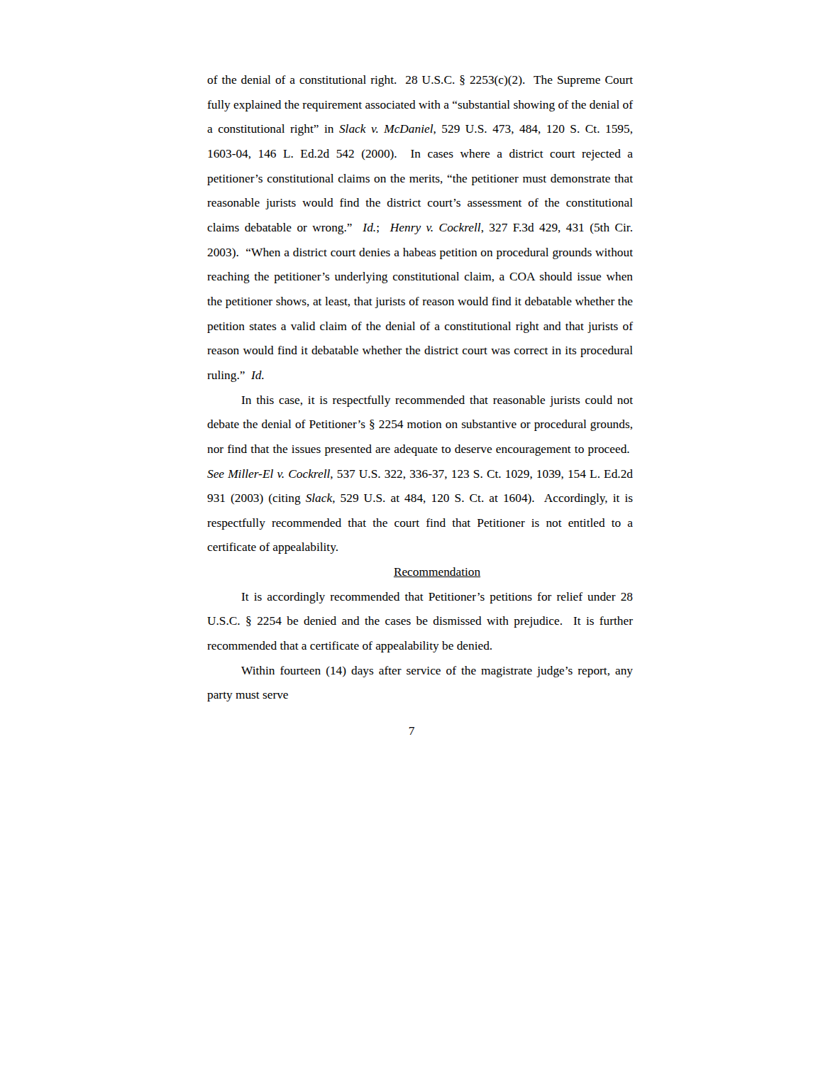of the denial of a constitutional right. 28 U.S.C. § 2253(c)(2). The Supreme Court fully explained the requirement associated with a “substantial showing of the denial of a constitutional right” in Slack v. McDaniel, 529 U.S. 473, 484, 120 S. Ct. 1595, 1603-04, 146 L. Ed.2d 542 (2000). In cases where a district court rejected a petitioner’s constitutional claims on the merits, “the petitioner must demonstrate that reasonable jurists would find the district court’s assessment of the constitutional claims debatable or wrong.” Id.; Henry v. Cockrell, 327 F.3d 429, 431 (5th Cir. 2003). “When a district court denies a habeas petition on procedural grounds without reaching the petitioner’s underlying constitutional claim, a COA should issue when the petitioner shows, at least, that jurists of reason would find it debatable whether the petition states a valid claim of the denial of a constitutional right and that jurists of reason would find it debatable whether the district court was correct in its procedural ruling.” Id.
In this case, it is respectfully recommended that reasonable jurists could not debate the denial of Petitioner’s § 2254 motion on substantive or procedural grounds, nor find that the issues presented are adequate to deserve encouragement to proceed. See Miller-El v. Cockrell, 537 U.S. 322, 336-37, 123 S. Ct. 1029, 1039, 154 L. Ed.2d 931 (2003) (citing Slack, 529 U.S. at 484, 120 S. Ct. at 1604). Accordingly, it is respectfully recommended that the court find that Petitioner is not entitled to a certificate of appealability.
Recommendation
It is accordingly recommended that Petitioner’s petitions for relief under 28 U.S.C. § 2254 be denied and the cases be dismissed with prejudice. It is further recommended that a certificate of appealability be denied.
Within fourteen (14) days after service of the magistrate judge’s report, any party must serve
7